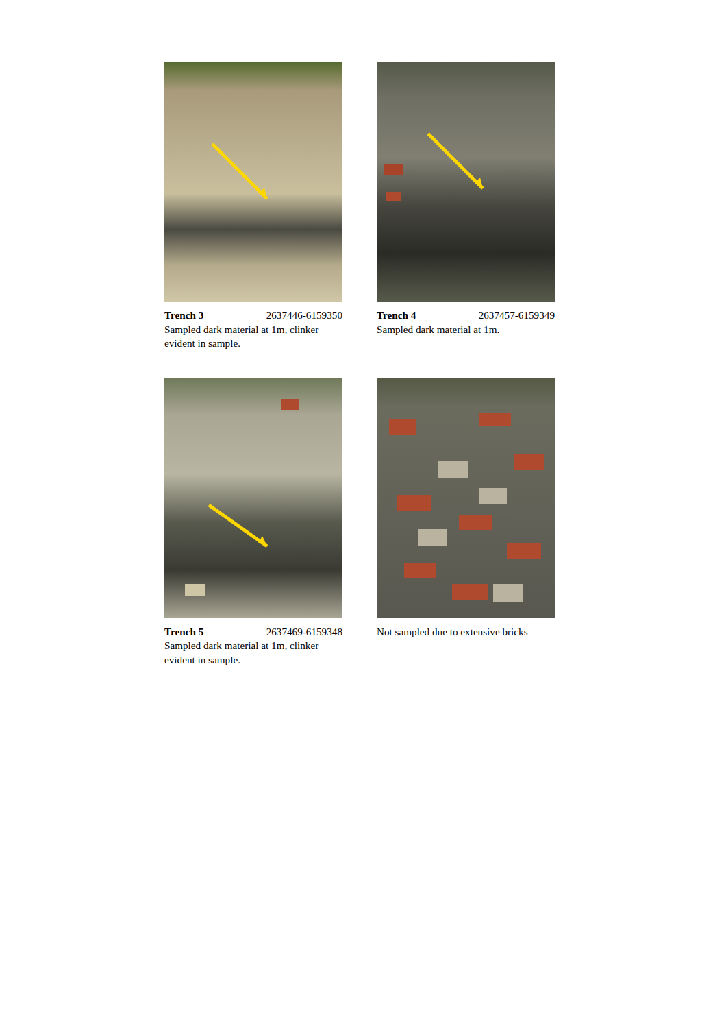Trench 3 2637446-6159350
Sampled dark material at 1m, clinker evident in sample.
Trench 4 2637457-6159349
Sampled dark material at 1m.
Trench 5 2637469-6159348
Sampled dark material at 1m, clinker evident in sample.
Not sampled due to extensive bricks